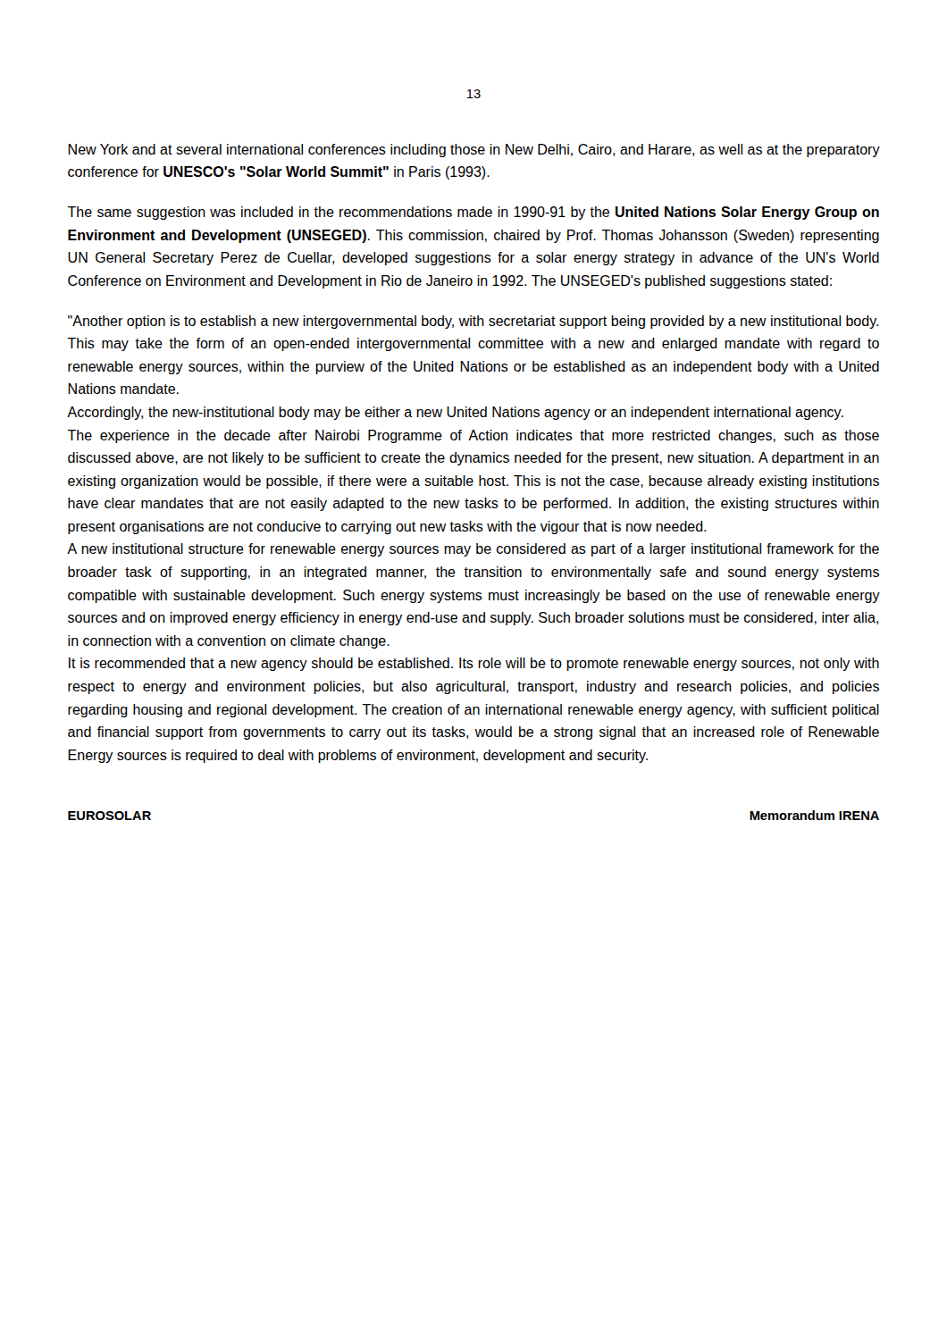13
New York and at several international conferences including those in New Delhi, Cairo, and Harare, as well as at the preparatory conference for UNESCO's "Solar World Summit" in Paris (1993).
The same suggestion was included in the recommendations made in 1990-91 by the United Nations Solar Energy Group on Environment and Development (UNSEGED). This commission, chaired by Prof. Thomas Johansson (Sweden) representing UN General Secretary Perez de Cuellar, developed suggestions for a solar energy strategy in advance of the UN's World Conference on Environment and Development in Rio de Janeiro in 1992. The UNSEGED's published suggestions stated:
"Another option is to establish a new intergovernmental body, with secretariat support being provided by a new institutional body. This may take the form of an open-ended intergovernmental committee with a new and enlarged mandate with regard to renewable energy sources, within the purview of the United Nations or be established as an independent body with a United Nations mandate.
Accordingly, the new-institutional body may be either a new United Nations agency or an independent international agency.
The experience in the decade after Nairobi Programme of Action indicates that more restricted changes, such as those discussed above, are not likely to be sufficient to create the dynamics needed for the present, new situation. A department in an existing organization would be possible, if there were a suitable host. This is not the case, because already existing institutions have clear mandates that are not easily adapted to the new tasks to be performed. In addition, the existing structures within present organisations are not conducive to carrying out new tasks with the vigour that is now needed.
A new institutional structure for renewable energy sources may be considered as part of a larger institutional framework for the broader task of supporting, in an integrated manner, the transition to environmentally safe and sound energy systems compatible with sustainable development. Such energy systems must increasingly be based on the use of renewable energy sources and on improved energy efficiency in energy end-use and supply. Such broader solutions must be considered, inter alia, in connection with a convention on climate change.
It is recommended that a new agency should be established. Its role will be to promote renewable energy sources, not only with respect to energy and environment policies, but also agricultural, transport, industry and research policies, and policies regarding housing and regional development. The creation of an international renewable energy agency, with sufficient political and financial support from governments to carry out its tasks, would be a strong signal that an increased role of Renewable Energy sources is required to deal with problems of environment, development and security.
EUROSOLAR Memorandum IRENA